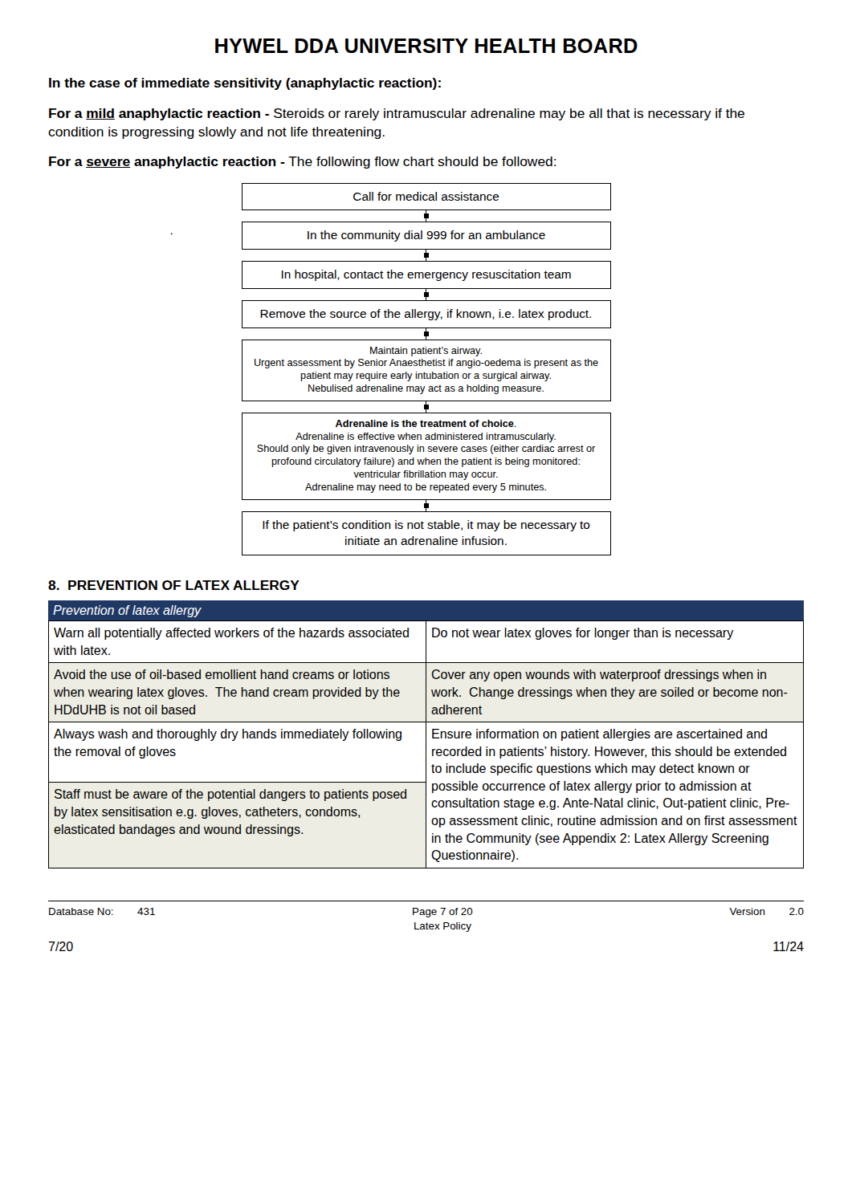HYWEL DDA UNIVERSITY HEALTH BOARD
In the case of immediate sensitivity (anaphylactic reaction):
For a mild anaphylactic reaction - Steroids or rarely intramuscular adrenaline may be all that is necessary if the condition is progressing slowly and not life threatening.
For a severe anaphylactic reaction - The following flow chart should be followed:
Call for medical assistance
In the community dial 999 for an ambulance
In hospital, contact the emergency resuscitation team
Remove the source of the allergy, if known, i.e. latex product.
Maintain patient’s airway.
Urgent assessment by Senior Anaesthetist if angio-oedema is present as the patient may require early intubation or a surgical airway.
Nebulised adrenaline may act as a holding measure.
Adrenaline is the treatment of choice.
Adrenaline is effective when administered intramuscularly.
Should only be given intravenously in severe cases (either cardiac arrest or profound circulatory failure) and when the patient is being monitored: ventricular fibrillation may occur.
Adrenaline may need to be repeated every 5 minutes.
If the patient’s condition is not stable, it may be necessary to initiate an adrenaline infusion.
8. PREVENTION OF LATEX ALLERGY
Prevention of latex allergy
| Warn all potentially affected workers of the hazards associated with latex. | Do not wear latex gloves for longer than is necessary |
| Avoid the use of oil-based emollient hand creams or lotions when wearing latex gloves. The hand cream provided by the HDdUHB is not oil based | Cover any open wounds with waterproof dressings when in work. Change dressings when they are soiled or become non-adherent |
| Always wash and thoroughly dry hands immediately following the removal of gloves | Ensure information on patient allergies are ascertained and recorded in patients’ history. However, this should be extended to include specific questions which may detect known or possible occurrence of latex allergy prior to admission at consultation stage e.g. Ante-Natal clinic, Out-patient clinic, Pre-op assessment clinic, routine admission and on first assessment in the Community (see Appendix 2: Latex Allergy Screening Questionnaire). |
| Staff must be aware of the potential dangers to patients posed by latex sensitisation e.g. gloves, catheters, condoms, elasticated bandages and wound dressings. |
Database No: 431
Page 7 of 20
Latex Policy
Version 2.0
7/20
11/24